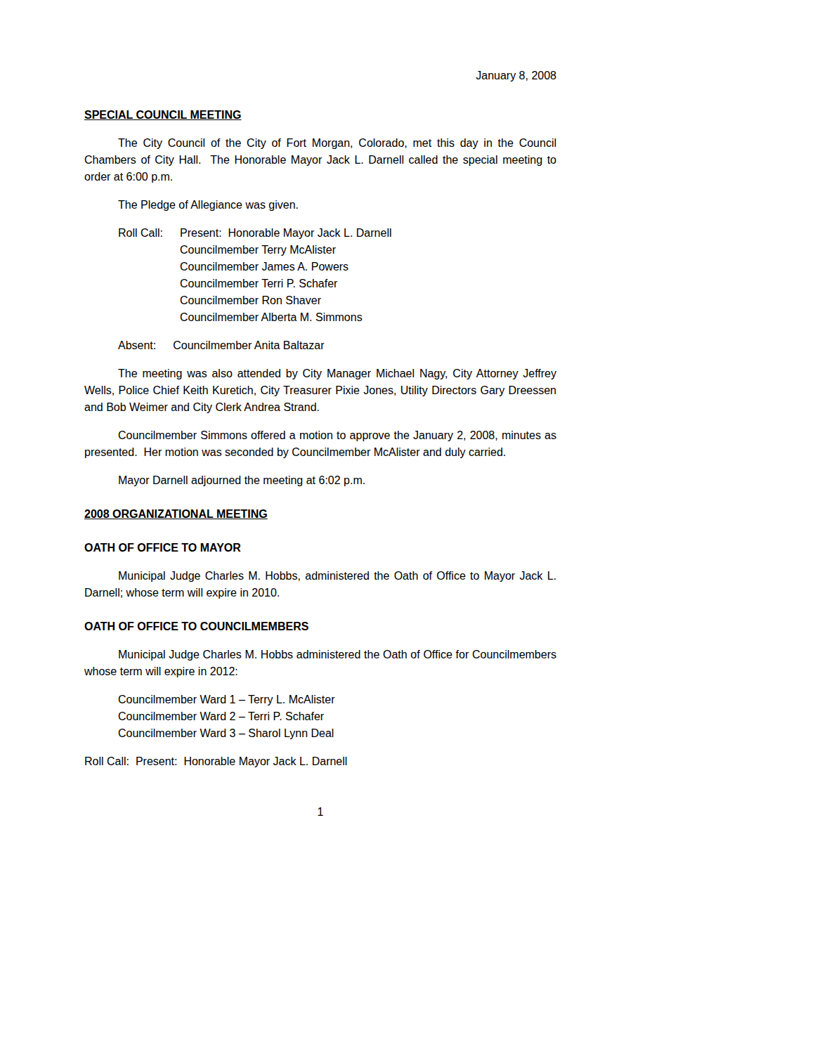January 8, 2008
SPECIAL COUNCIL MEETING
The City Council of the City of Fort Morgan, Colorado, met this day in the Council Chambers of City Hall. The Honorable Mayor Jack L. Darnell called the special meeting to order at 6:00 p.m.
The Pledge of Allegiance was given.
| Roll Call: | Present: Honorable Mayor Jack L. Darnell Councilmember Terry McAlister Councilmember James A. Powers Councilmember Terri P. Schafer Councilmember Ron Shaver Councilmember Alberta M. Simmons |
| Absent: | Councilmember Anita Baltazar |
The meeting was also attended by City Manager Michael Nagy, City Attorney Jeffrey Wells, Police Chief Keith Kuretich, City Treasurer Pixie Jones, Utility Directors Gary Dreessen and Bob Weimer and City Clerk Andrea Strand.
Councilmember Simmons offered a motion to approve the January 2, 2008, minutes as presented. Her motion was seconded by Councilmember McAlister and duly carried.
Mayor Darnell adjourned the meeting at 6:02 p.m.
2008 ORGANIZATIONAL MEETING
OATH OF OFFICE TO MAYOR
Municipal Judge Charles M. Hobbs, administered the Oath of Office to Mayor Jack L. Darnell; whose term will expire in 2010.
OATH OF OFFICE TO COUNCILMEMBERS
Municipal Judge Charles M. Hobbs administered the Oath of Office for Councilmembers whose term will expire in 2012:
Councilmember Ward 1 – Terry L. McAlister
Councilmember Ward 2 – Terri P. Schafer
Councilmember Ward 3 – Sharol Lynn Deal
Roll Call: Present: Honorable Mayor Jack L. Darnell
1